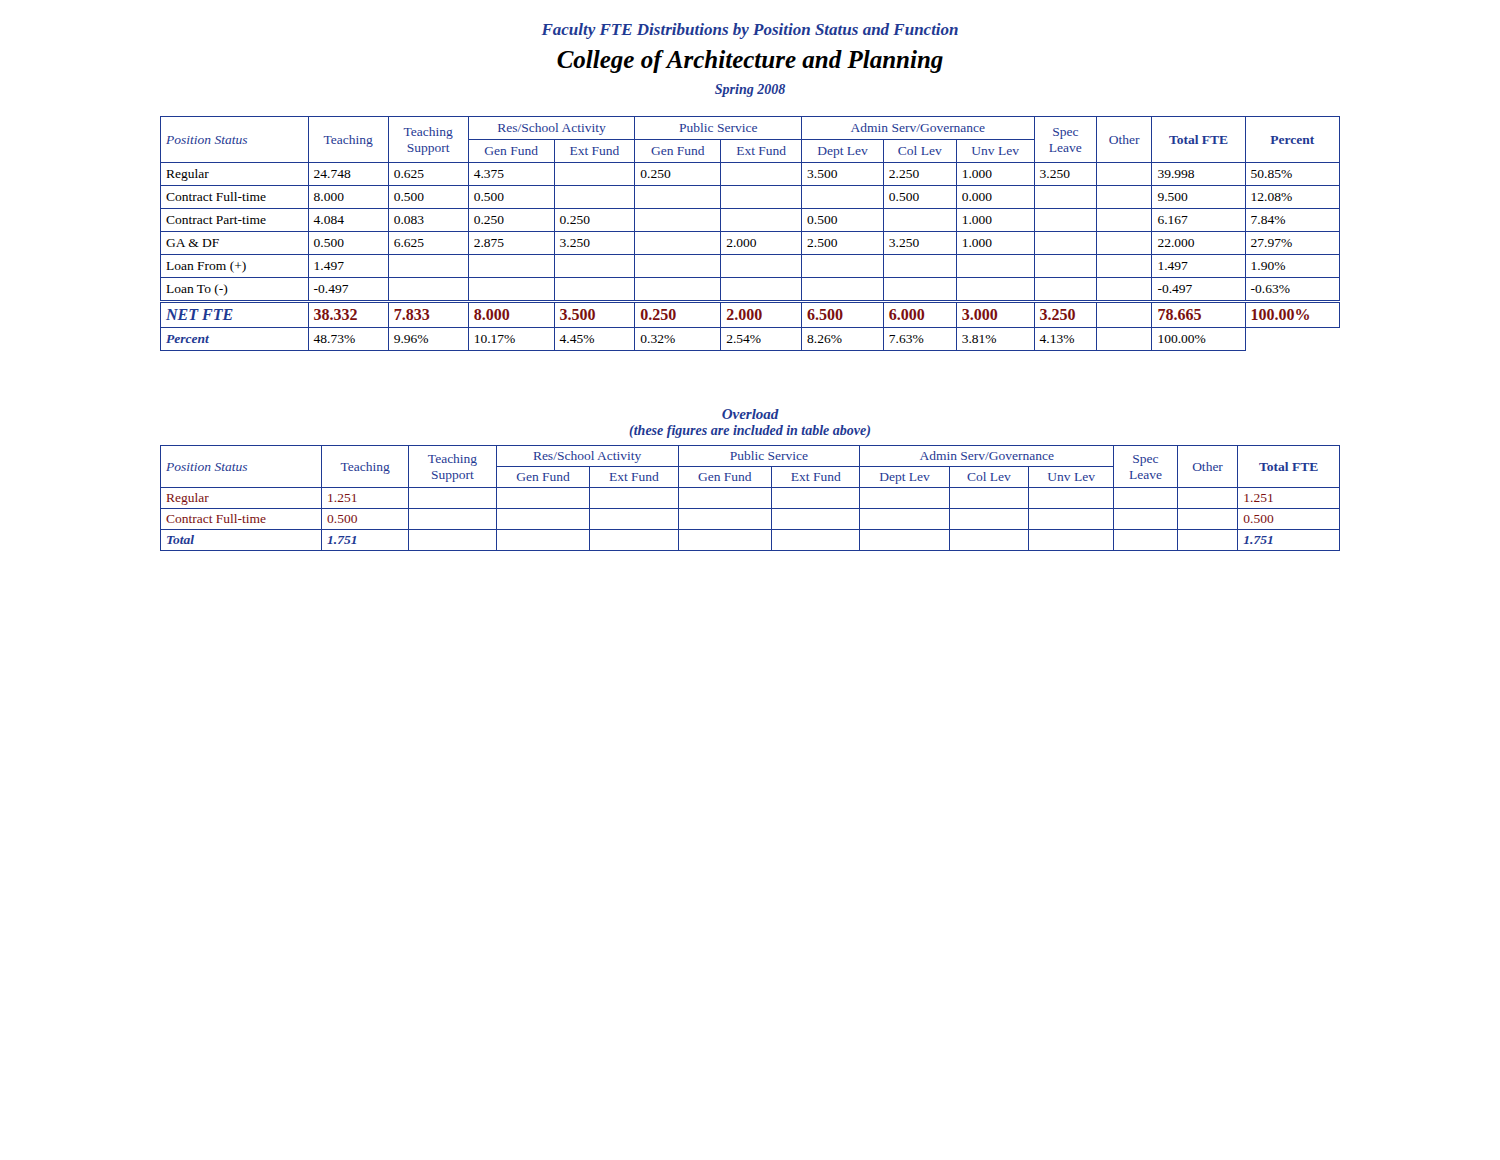Faculty FTE Distributions by Position Status and Function
College of Architecture and Planning
Spring 2008
| Position Status | Teaching | Teaching Support | Res/School Activity | Public Service | Admin Serv/Governance | Spec Leave | Other | Total FTE | Percent |
| --- | --- | --- | --- | --- | --- | --- | --- | --- | --- |
| Gen Fund | Ext Fund | Gen Fund | Ext Fund | Dept Lev | Col Lev | Unv Lev |
| Regular | 24.748 | 0.625 | 4.375 | | 0.250 | | 3.500 | 2.250 | 1.000 | 3.250 | | 39.998 | 50.85% |
| Contract Full-time | 8.000 | 0.500 | 0.500 | | | | | 0.500 | 0.000 | | | 9.500 | 12.08% |
| Contract Part-time | 4.084 | 0.083 | 0.250 | 0.250 | | | 0.500 | | 1.000 | | | 6.167 | 7.84% |
| GA & DF | 0.500 | 6.625 | 2.875 | 3.250 | | 2.000 | 2.500 | 3.250 | 1.000 | | | 22.000 | 27.97% |
| Loan From (+) | 1.497 | | | | | | | | | | | 1.497 | 1.90% |
| Loan To (-) | -0.497 | | | | | | | | | | | -0.497 | -0.63% |
| NET FTE | 38.332 | 7.833 | 8.000 | 3.500 | 0.250 | 2.000 | 6.500 | 6.000 | 3.000 | 3.250 | | 78.665 | 100.00% |
| Percent | 48.73% | 9.96% | 10.17% | 4.45% | 0.32% | 2.54% | 8.26% | 7.63% | 3.81% | 4.13% | | 100.00% | |
Overload
(these figures are included in table above)
| Position Status | Teaching | Teaching Support | Res/School Activity | Public Service | Admin Serv/Governance | Spec Leave | Other | Total FTE |
| --- | --- | --- | --- | --- | --- | --- | --- | --- |
| Gen Fund | Ext Fund | Gen Fund | Ext Fund | Dept Lev | Col Lev | Unv Lev |
| Regular | 1.251 | | | | | | | | | | | 1.251 |
| Contract Full-time | 0.500 | | | | | | | | | | | 0.500 |
| Total | 1.751 | | | | | | | | | | | 1.751 |